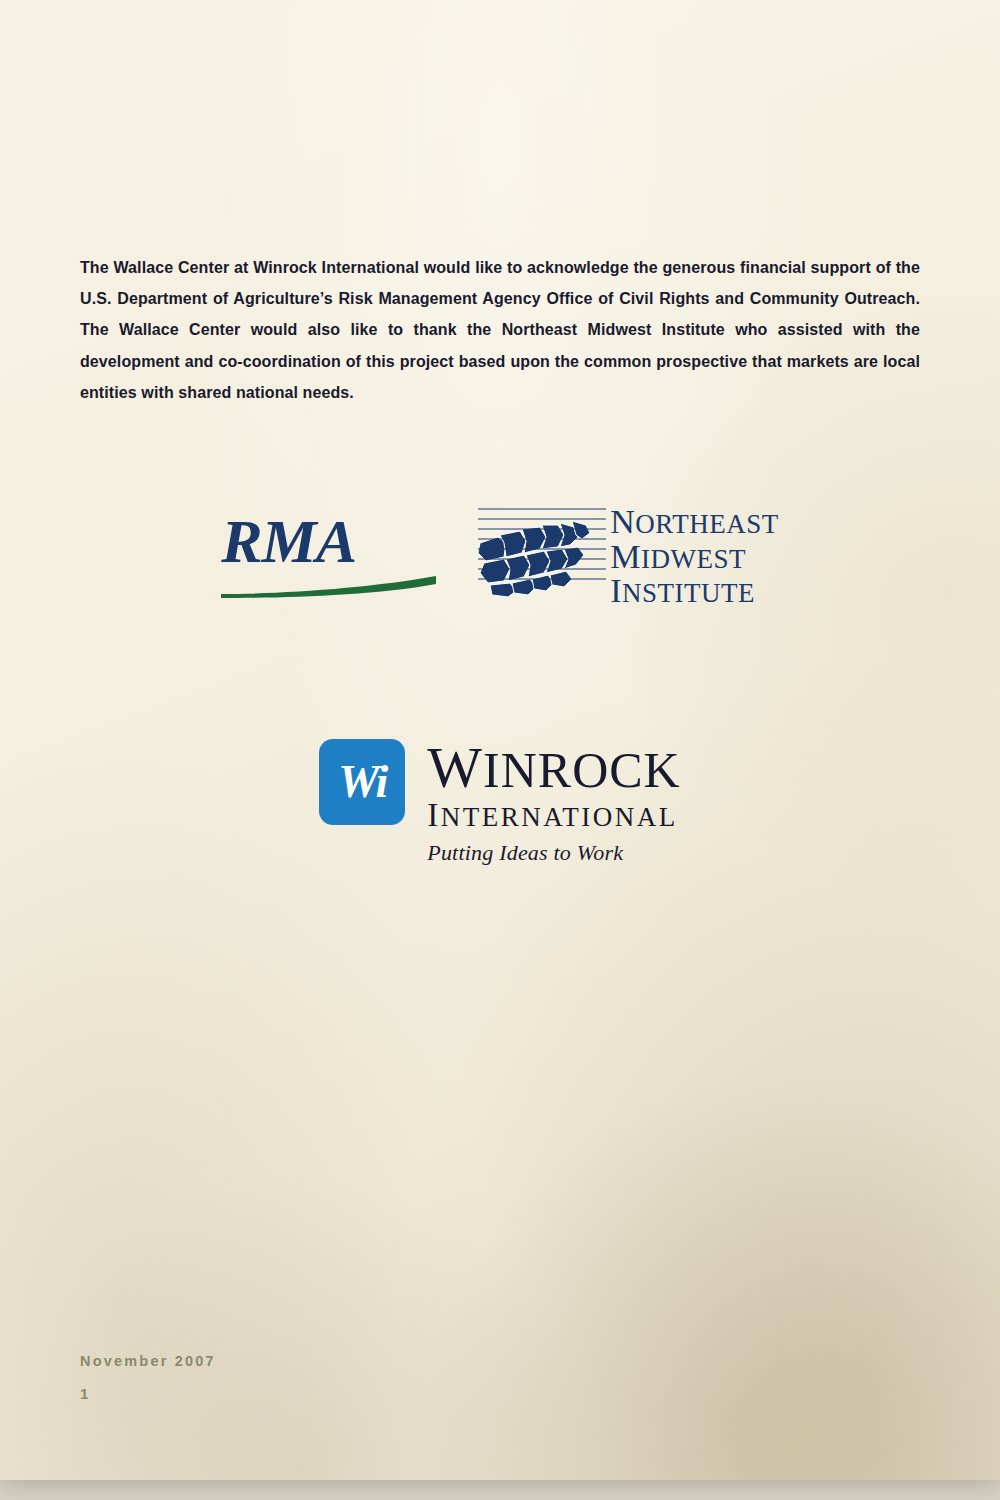The Wallace Center at Winrock International would like to acknowledge the generous financial support of the U.S. Department of Agriculture’s Risk Management Agency Office of Civil Rights and Community Outreach. The Wallace Center would also like to thank the Northeast Midwest Institute who assisted with the development and co-coordination of this project based upon the common prospective that markets are local entities with shared national needs.
RMA
NORTHEAST
MIDWEST
INSTITUTE
Wi
WINROCK
INTERNATIONAL
Putting Ideas to Work
November 2007
1